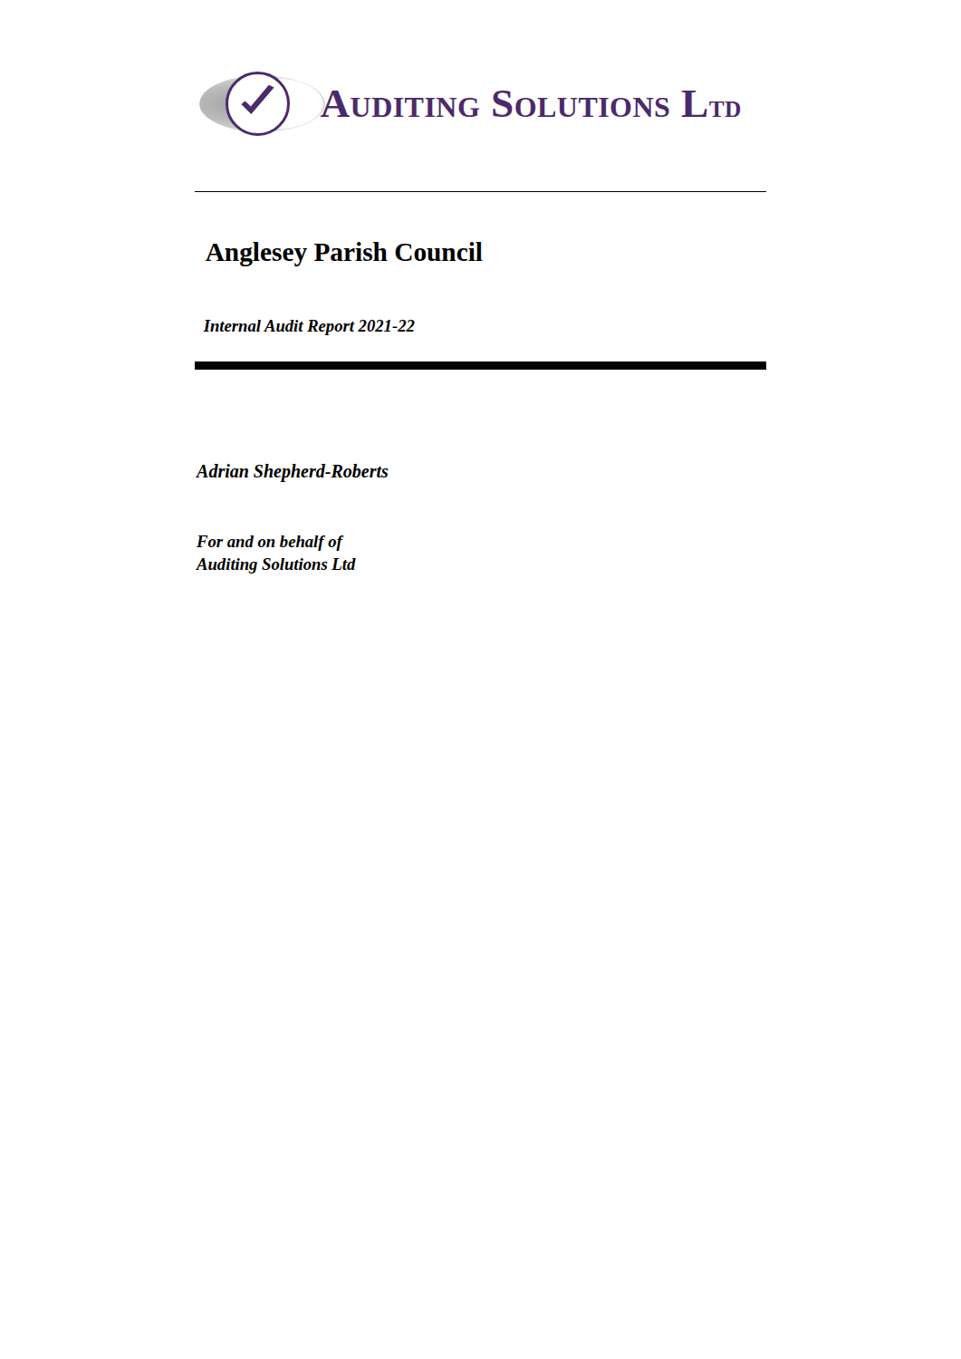AUDITING SOLUTIONS LTD
Anglesey Parish Council
Internal Audit Report 2021-22
Adrian Shepherd-Roberts
For and on behalf of
Auditing Solutions Ltd